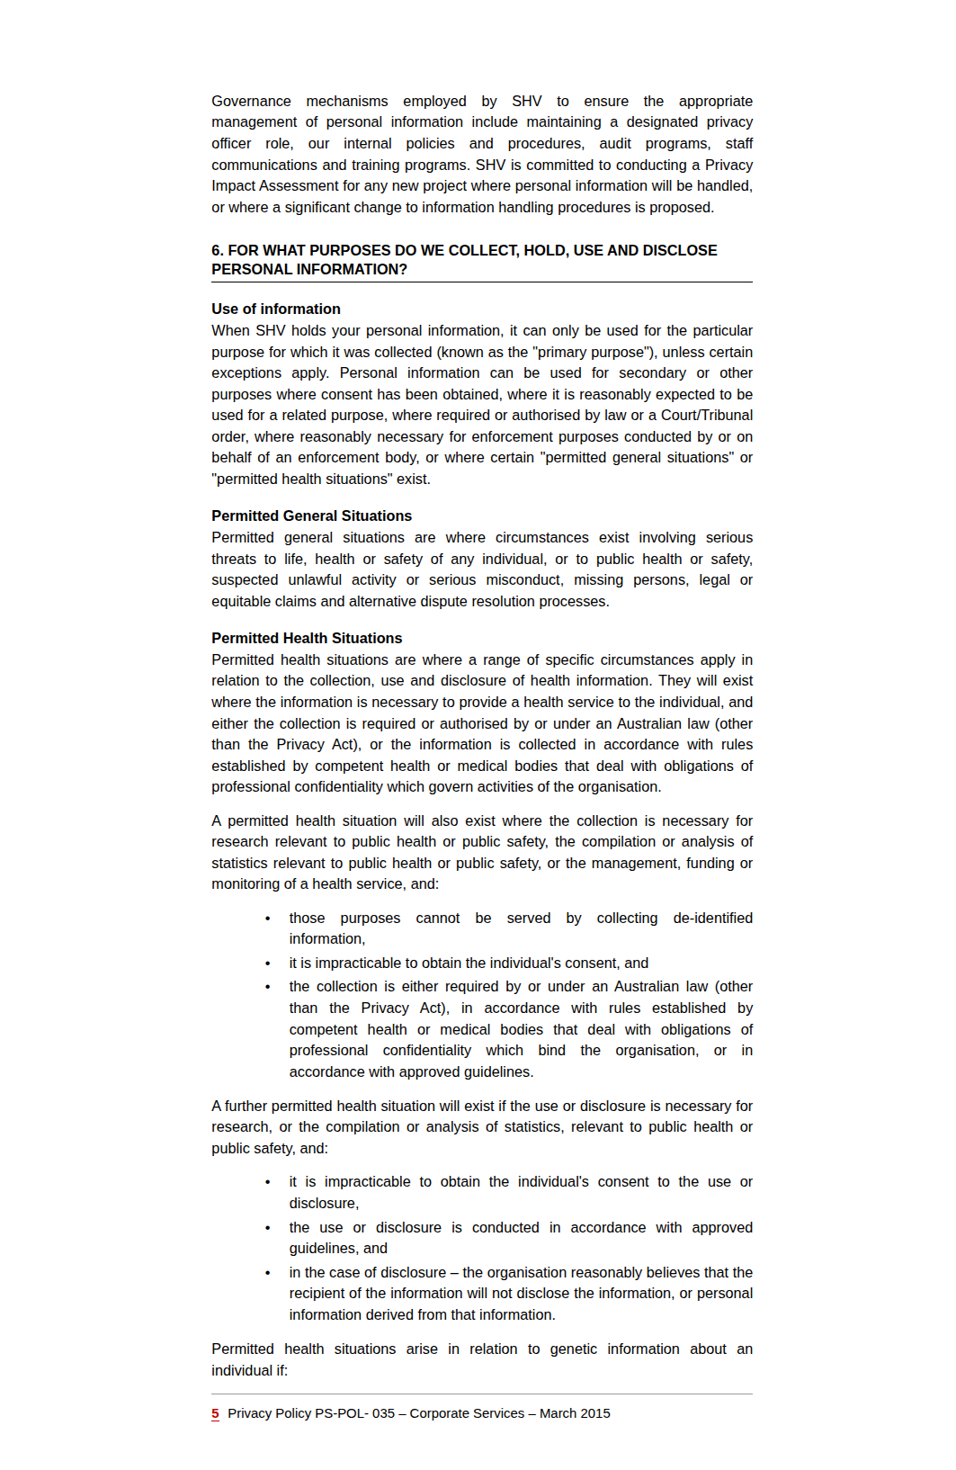Governance mechanisms employed by SHV to ensure the appropriate management of personal information include maintaining a designated privacy officer role, our internal policies and procedures, audit programs, staff communications and training programs. SHV is committed to conducting a Privacy Impact Assessment for any new project where personal information will be handled, or where a significant change to information handling procedures is proposed.
6. FOR WHAT PURPOSES DO WE COLLECT, HOLD, USE AND DISCLOSE PERSONAL INFORMATION?
Use of information
When SHV holds your personal information, it can only be used for the particular purpose for which it was collected (known as the "primary purpose"), unless certain exceptions apply. Personal information can be used for secondary or other purposes where consent has been obtained, where it is reasonably expected to be used for a related purpose, where required or authorised by law or a Court/Tribunal order, where reasonably necessary for enforcement purposes conducted by or on behalf of an enforcement body, or where certain "permitted general situations" or "permitted health situations" exist.
Permitted General Situations
Permitted general situations are where circumstances exist involving serious threats to life, health or safety of any individual, or to public health or safety, suspected unlawful activity or serious misconduct, missing persons, legal or equitable claims and alternative dispute resolution processes.
Permitted Health Situations
Permitted health situations are where a range of specific circumstances apply in relation to the collection, use and disclosure of health information. They will exist where the information is necessary to provide a health service to the individual, and either the collection is required or authorised by or under an Australian law (other than the Privacy Act), or the information is collected in accordance with rules established by competent health or medical bodies that deal with obligations of professional confidentiality which govern activities of the organisation.
A permitted health situation will also exist where the collection is necessary for research relevant to public health or public safety, the compilation or analysis of statistics relevant to public health or public safety, or the management, funding or monitoring of a health service, and:
those purposes cannot be served by collecting de-identified information,
it is impracticable to obtain the individual's consent, and
the collection is either required by or under an Australian law (other than the Privacy Act), in accordance with rules established by competent health or medical bodies that deal with obligations of professional confidentiality which bind the organisation, or in accordance with approved guidelines.
A further permitted health situation will exist if the use or disclosure is necessary for research, or the compilation or analysis of statistics, relevant to public health or public safety, and:
it is impracticable to obtain the individual's consent to the use or disclosure,
the use or disclosure is conducted in accordance with approved guidelines, and
in the case of disclosure – the organisation reasonably believes that the recipient of the information will not disclose the information, or personal information derived from that information.
Permitted health situations arise in relation to genetic information about an individual if:
5 Privacy Policy PS-POL- 035 – Corporate Services – March 2015